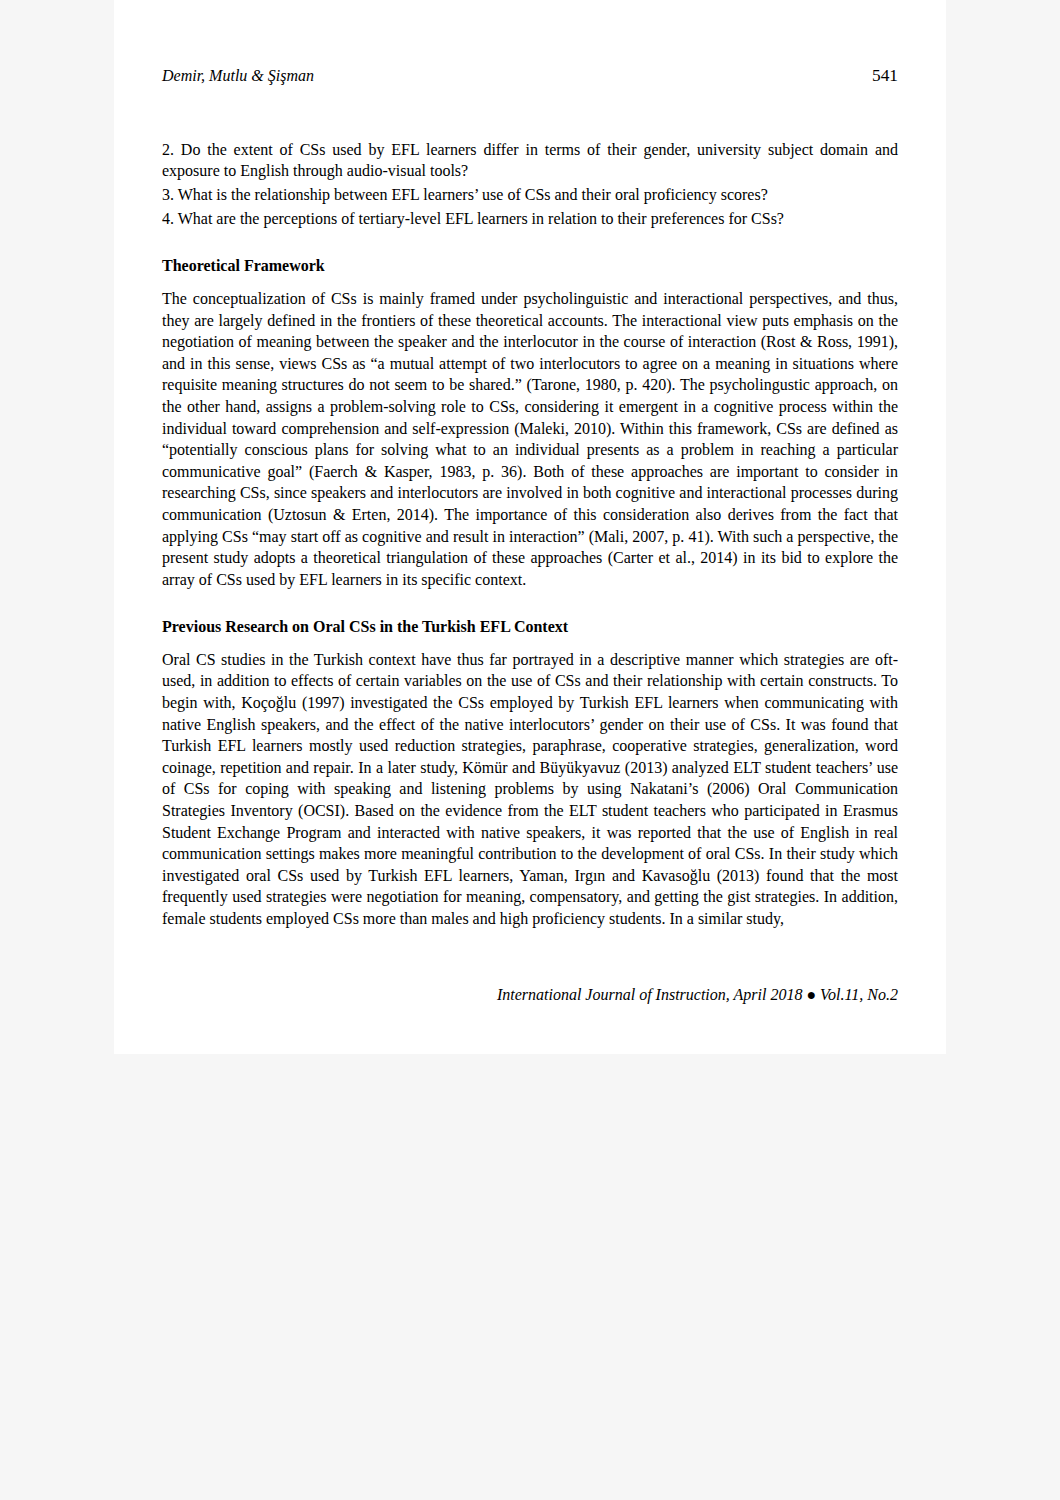Demir, Mutlu & Şişman 541
2. Do the extent of CSs used by EFL learners differ in terms of their gender, university subject domain and exposure to English through audio-visual tools?
3. What is the relationship between EFL learners’ use of CSs and their oral proficiency scores?
4. What are the perceptions of tertiary-level EFL learners in relation to their preferences for CSs?
Theoretical Framework
The conceptualization of CSs is mainly framed under psycholinguistic and interactional perspectives, and thus, they are largely defined in the frontiers of these theoretical accounts. The interactional view puts emphasis on the negotiation of meaning between the speaker and the interlocutor in the course of interaction (Rost & Ross, 1991), and in this sense, views CSs as “a mutual attempt of two interlocutors to agree on a meaning in situations where requisite meaning structures do not seem to be shared.” (Tarone, 1980, p. 420). The psycholingustic approach, on the other hand, assigns a problem-solving role to CSs, considering it emergent in a cognitive process within the individual toward comprehension and self-expression (Maleki, 2010). Within this framework, CSs are defined as “potentially conscious plans for solving what to an individual presents as a problem in reaching a particular communicative goal” (Faerch & Kasper, 1983, p. 36). Both of these approaches are important to consider in researching CSs, since speakers and interlocutors are involved in both cognitive and interactional processes during communication (Uztosun & Erten, 2014). The importance of this consideration also derives from the fact that applying CSs “may start off as cognitive and result in interaction” (Mali, 2007, p. 41). With such a perspective, the present study adopts a theoretical triangulation of these approaches (Carter et al., 2014) in its bid to explore the array of CSs used by EFL learners in its specific context.
Previous Research on Oral CSs in the Turkish EFL Context
Oral CS studies in the Turkish context have thus far portrayed in a descriptive manner which strategies are oft-used, in addition to effects of certain variables on the use of CSs and their relationship with certain constructs. To begin with, Koçoğlu (1997) investigated the CSs employed by Turkish EFL learners when communicating with native English speakers, and the effect of the native interlocutors’ gender on their use of CSs. It was found that Turkish EFL learners mostly used reduction strategies, paraphrase, cooperative strategies, generalization, word coinage, repetition and repair. In a later study, Kömür and Büyükyavuz (2013) analyzed ELT student teachers’ use of CSs for coping with speaking and listening problems by using Nakatani’s (2006) Oral Communication Strategies Inventory (OCSI). Based on the evidence from the ELT student teachers who participated in Erasmus Student Exchange Program and interacted with native speakers, it was reported that the use of English in real communication settings makes more meaningful contribution to the development of oral CSs. In their study which investigated oral CSs used by Turkish EFL learners, Yaman, Irgın and Kavasoğlu (2013) found that the most frequently used strategies were negotiation for meaning, compensatory, and getting the gist strategies. In addition, female students employed CSs more than males and high proficiency students. In a similar study,
International Journal of Instruction, April 2018 ● Vol.11, No.2